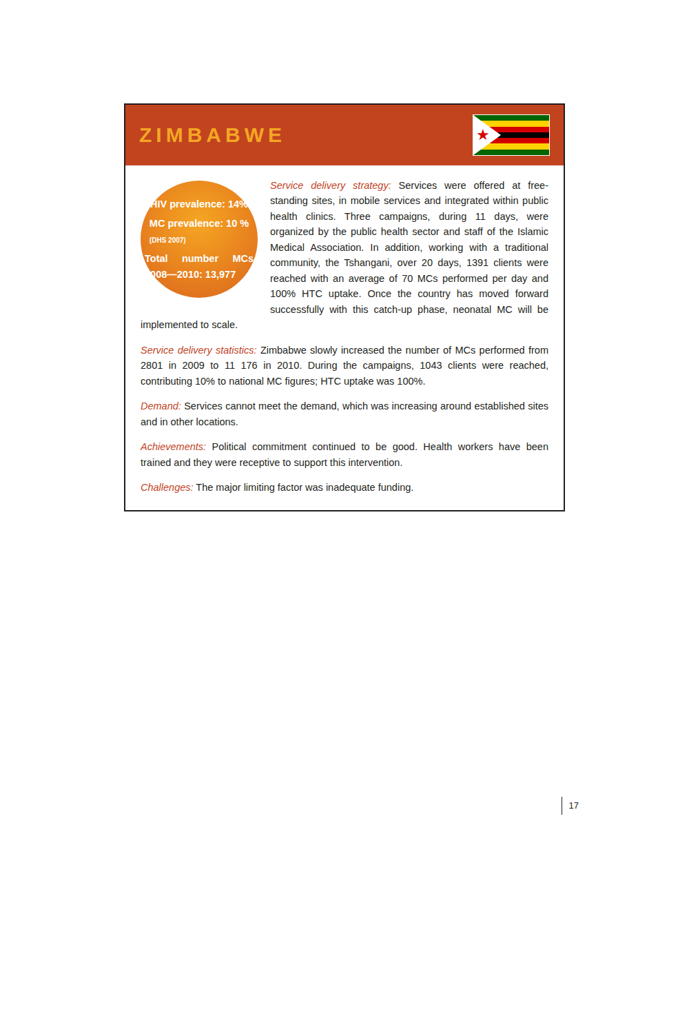ZIMBABWE
HIV prevalence: 14%
MC prevalence: 10 %
(DHS 2007)
Total number MCs 2008—2010: 13,977
Service delivery strategy: Services were offered at free-standing sites, in mobile services and integrated within public health clinics. Three campaigns, during 11 days, were organized by the public health sector and staff of the Islamic Medical Association. In addition, working with a traditional community, the Tshangani, over 20 days, 1391 clients were reached with an average of 70 MCs performed per day and 100% HTC uptake. Once the country has moved forward successfully with this catch-up phase, neonatal MC will be implemented to scale.
Service delivery statistics: Zimbabwe slowly increased the number of MCs performed from 2801 in 2009 to 11 176 in 2010. During the campaigns, 1043 clients were reached, contributing 10% to national MC figures; HTC uptake was 100%.
Demand: Services cannot meet the demand, which was increasing around established sites and in other locations.
Achievements: Political commitment continued to be good. Health workers have been trained and they were receptive to support this intervention.
Challenges: The major limiting factor was inadequate funding.
17